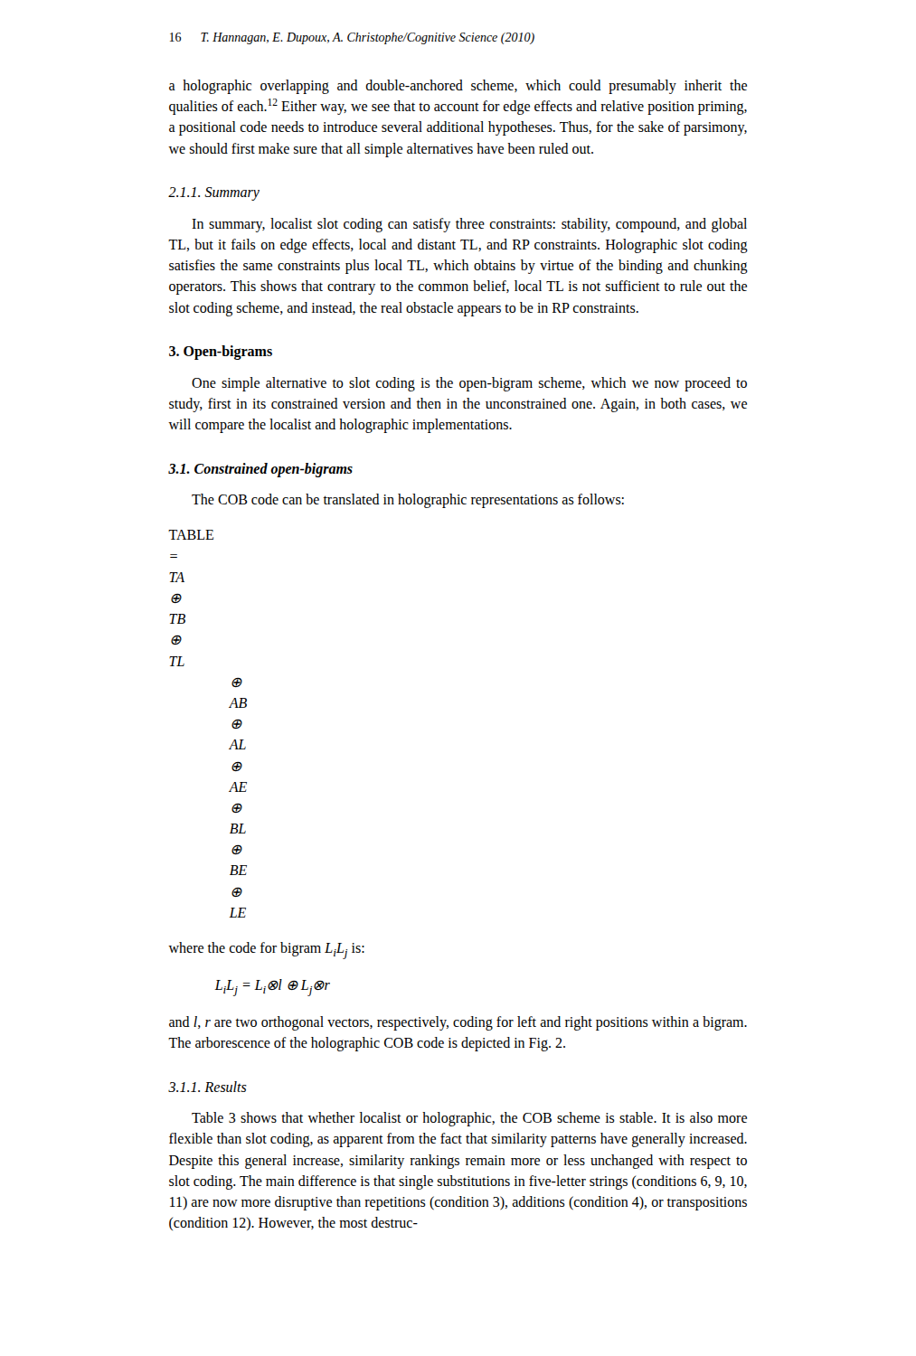16 T. Hannagan, E. Dupoux, A. Christophe/Cognitive Science (2010)
a holographic overlapping and double-anchored scheme, which could presumably inherit the qualities of each.12 Either way, we see that to account for edge effects and relative position priming, a positional code needs to introduce several additional hypotheses. Thus, for the sake of parsimony, we should first make sure that all simple alternatives have been ruled out.
2.1.1. Summary
In summary, localist slot coding can satisfy three constraints: stability, compound, and global TL, but it fails on edge effects, local and distant TL, and RP constraints. Holographic slot coding satisfies the same constraints plus local TL, which obtains by virtue of the binding and chunking operators. This shows that contrary to the common belief, local TL is not sufficient to rule out the slot coding scheme, and instead, the real obstacle appears to be in RP constraints.
3. Open-bigrams
One simple alternative to slot coding is the open-bigram scheme, which we now proceed to study, first in its constrained version and then in the unconstrained one. Again, in both cases, we will compare the localist and holographic implementations.
3.1. Constrained open-bigrams
The COB code can be translated in holographic representations as follows:
TABLE = TA ⊕ TB ⊕ TL ⊕ AB ⊕ AL ⊕ AE ⊕ BL ⊕ BE ⊕ LE
where the code for bigram LiLj is:
LiLj = Li⊗l ⊕ Lj⊗r
and l, r are two orthogonal vectors, respectively, coding for left and right positions within a bigram. The arborescence of the holographic COB code is depicted in Fig. 2.
3.1.1. Results
Table 3 shows that whether localist or holographic, the COB scheme is stable. It is also more flexible than slot coding, as apparent from the fact that similarity patterns have generally increased. Despite this general increase, similarity rankings remain more or less unchanged with respect to slot coding. The main difference is that single substitutions in five-letter strings (conditions 6, 9, 10, 11) are now more disruptive than repetitions (condition 3), additions (condition 4), or transpositions (condition 12). However, the most destruc-